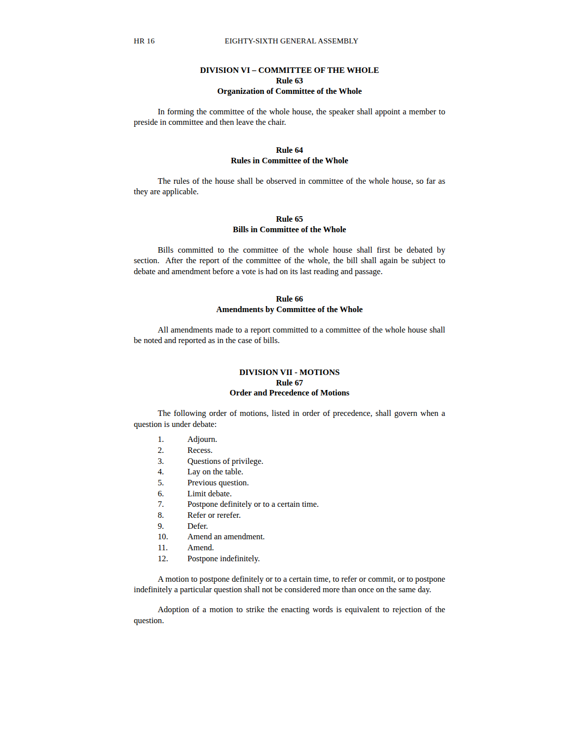HR 16
EIGHTY-SIXTH GENERAL ASSEMBLY
DIVISION VI – COMMITTEE OF THE WHOLE
Rule 63
Organization of Committee of the Whole
In forming the committee of the whole house, the speaker shall appoint a member to preside in committee and then leave the chair.
Rule 64
Rules in Committee of the Whole
The rules of the house shall be observed in committee of the whole house, so far as they are applicable.
Rule 65
Bills in Committee of the Whole
Bills committed to the committee of the whole house shall first be debated by section. After the report of the committee of the whole, the bill shall again be subject to debate and amendment before a vote is had on its last reading and passage.
Rule 66
Amendments by Committee of the Whole
All amendments made to a report committed to a committee of the whole house shall be noted and reported as in the case of bills.
DIVISION VII - MOTIONS
Rule 67
Order and Precedence of Motions
The following order of motions, listed in order of precedence, shall govern when a question is under debate:
Adjourn.
Recess.
Questions of privilege.
Lay on the table.
Previous question.
Limit debate.
Postpone definitely or to a certain time.
Refer or rerefer.
Defer.
Amend an amendment.
Amend.
Postpone indefinitely.
A motion to postpone definitely or to a certain time, to refer or commit, or to postpone indefinitely a particular question shall not be considered more than once on the same day.
Adoption of a motion to strike the enacting words is equivalent to rejection of the question.